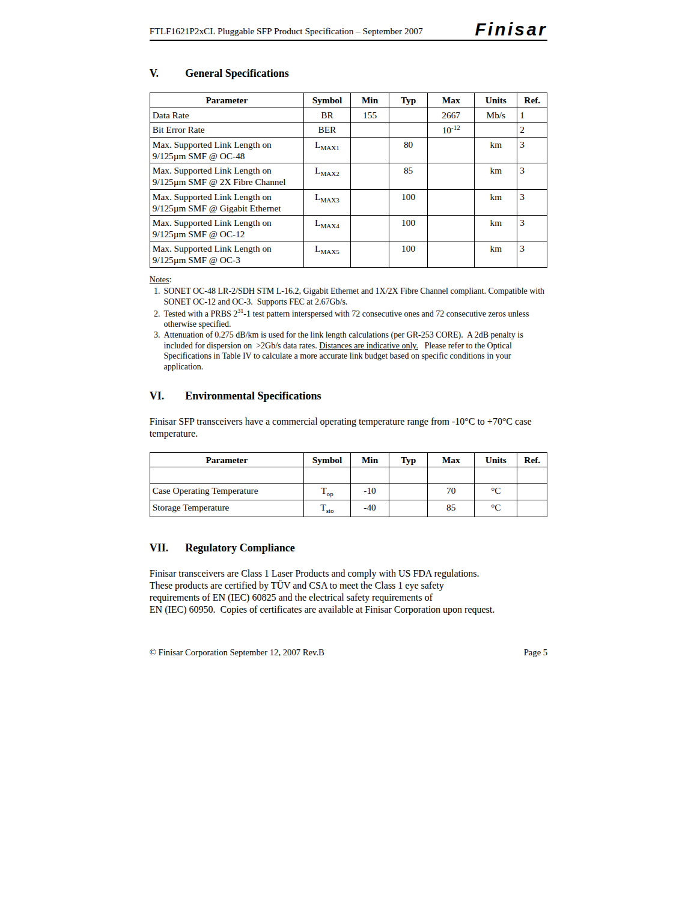FTLF1621P2xCL Pluggable SFP Product Specification – September 2007
Finisar
V. General Specifications
| Parameter | Symbol | Min | Typ | Max | Units | Ref. |
| --- | --- | --- | --- | --- | --- | --- |
| Data Rate | BR | 155 | | 2667 | Mb/s | 1 |
| Bit Error Rate | BER | | | 10 -12 | | 2 |
| Max. Supported Link Length on 9/125µm SMF @ OC-48 | L MAX1 | | 80 | | km | 3 |
| Max. Supported Link Length on 9/125µm SMF @ 2X Fibre Channel | L MAX2 | | 85 | | km | 3 |
| Max. Supported Link Length on 9/125µm SMF @ Gigabit Ethernet | L MAX3 | | 100 | | km | 3 |
| Max. Supported Link Length on 9/125µm SMF @ OC-12 | L MAX4 | | 100 | | km | 3 |
| Max. Supported Link Length on 9/125µm SMF @ OC-3 | L MAX5 | | 100 | | km | 3 |
Notes:
SONET OC-48 LR-2/SDH STM L-16.2, Gigabit Ethernet and 1X/2X Fibre Channel compliant. Compatible with SONET OC-12 and OC-3. Supports FEC at 2.67Gb/s.
Tested with a PRBS 231-1 test pattern interspersed with 72 consecutive ones and 72 consecutive zeros unless otherwise specified.
Attenuation of 0.275 dB/km is used for the link length calculations (per GR-253 CORE). A 2dB penalty is included for dispersion on >2Gb/s data rates. Distances are indicative only. Please refer to the Optical Specifications in Table IV to calculate a more accurate link budget based on specific conditions in your application.
VI. Environmental Specifications
Finisar SFP transceivers have a commercial operating temperature range from -10°C to +70°C case temperature.
| Parameter | Symbol | Min | Typ | Max | Units | Ref. |
| --- | --- | --- | --- | --- | --- | --- |
| Case Operating Temperature | T op | -10 | | 70 | °C | |
| Storage Temperature | T sto | -40 | | 85 | °C | |
VII. Regulatory Compliance
Finisar transceivers are Class 1 Laser Products and comply with US FDA regulations.
These products are certified by TÜV and CSA to meet the Class 1 eye safety
requirements of EN (IEC) 60825 and the electrical safety requirements of
EN (IEC) 60950. Copies of certificates are available at Finisar Corporation upon request.
© Finisar Corporation September 12, 2007 Rev.B
Page 5